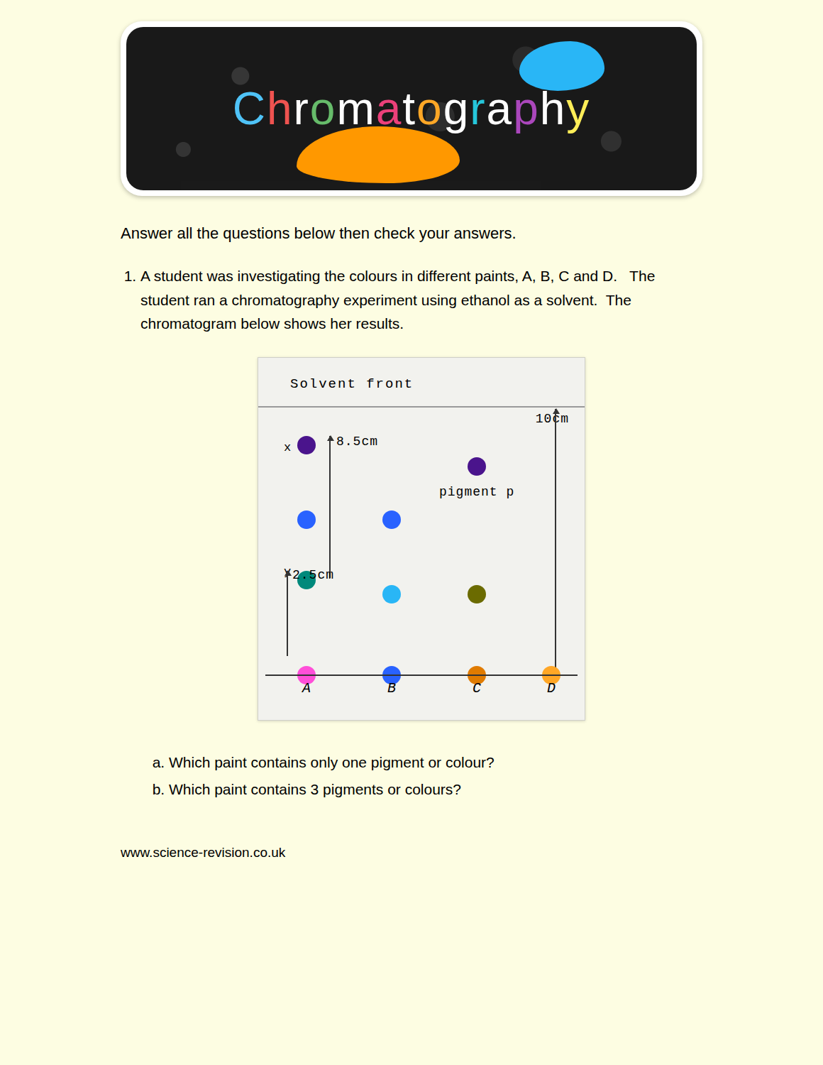Chromatography
Answer all the questions below then check your answers.
A student was investigating the colours in different paints, A, B, C and D. The student ran a chromatography experiment using ethanol as a solvent. The chromatogram below shows her results.
Solvent front
10cm
x
8.5cm
y
2.5cm
pigment p
A
B
C
D
Which paint contains only one pigment or colour?
Which paint contains 3 pigments or colours?
www.science-revision.co.uk